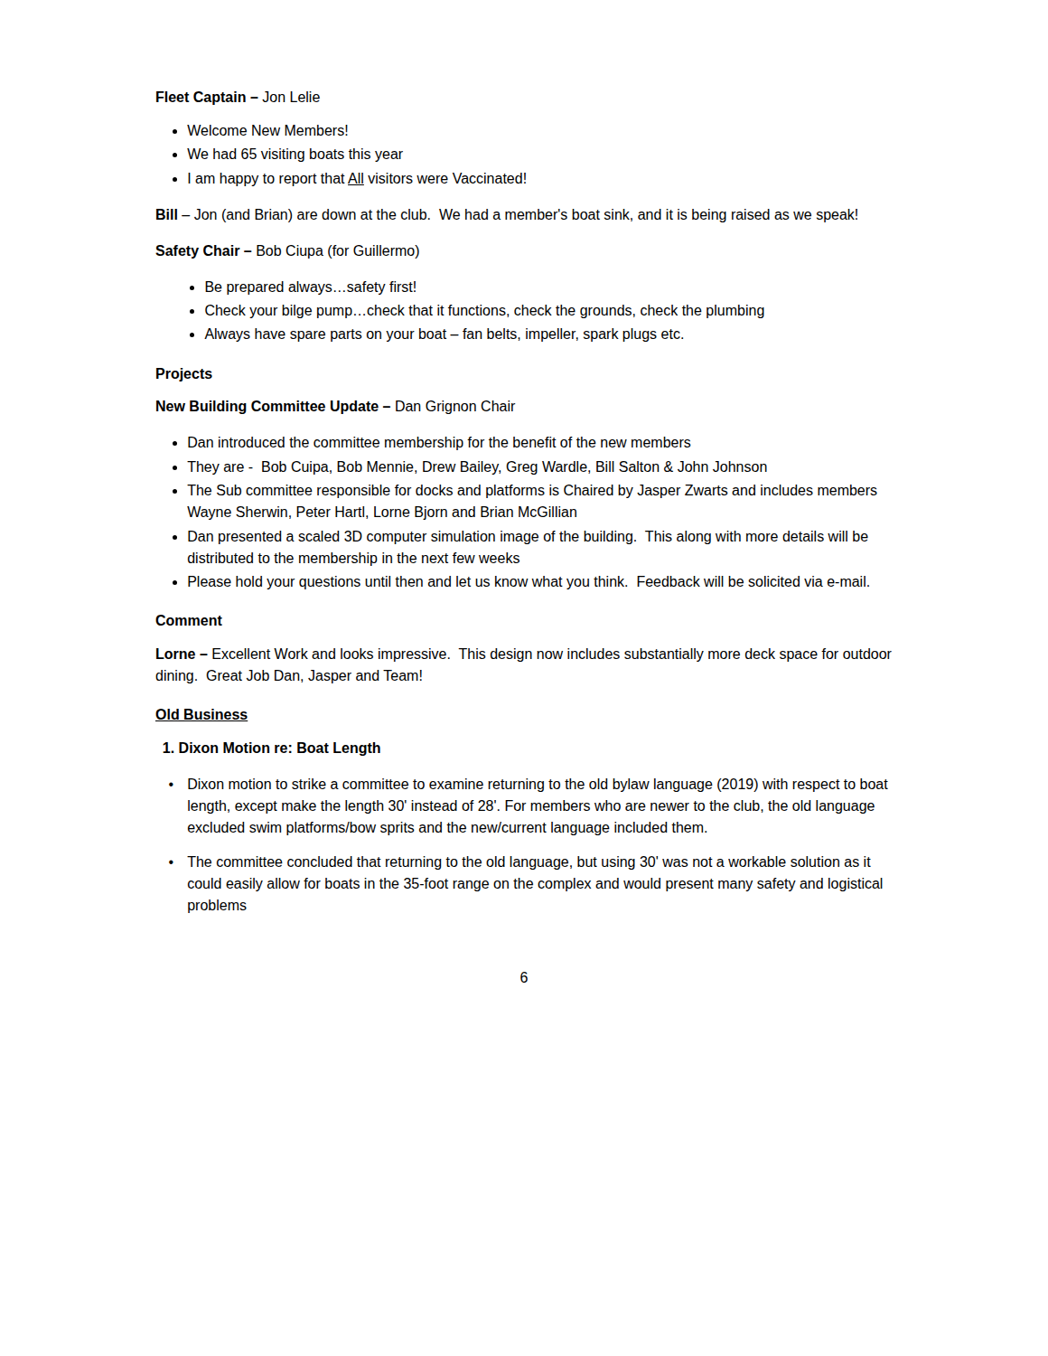Fleet Captain – Jon Lelie
Welcome New Members!
We had 65 visiting boats this year
I am happy to report that All visitors were Vaccinated!
Bill – Jon (and Brian) are down at the club. We had a member's boat sink, and it is being raised as we speak!
Safety Chair – Bob Ciupa (for Guillermo)
Be prepared always…safety first!
Check your bilge pump…check that it functions, check the grounds, check the plumbing
Always have spare parts on your boat – fan belts, impeller, spark plugs etc.
Projects
New Building Committee Update – Dan Grignon Chair
Dan introduced the committee membership for the benefit of the new members
They are - Bob Cuipa, Bob Mennie, Drew Bailey, Greg Wardle, Bill Salton & John Johnson
The Sub committee responsible for docks and platforms is Chaired by Jasper Zwarts and includes members Wayne Sherwin, Peter Hartl, Lorne Bjorn and Brian McGillian
Dan presented a scaled 3D computer simulation image of the building. This along with more details will be distributed to the membership in the next few weeks
Please hold your questions until then and let us know what you think. Feedback will be solicited via e-mail.
Comment
Lorne – Excellent Work and looks impressive. This design now includes substantially more deck space for outdoor dining. Great Job Dan, Jasper and Team!
Old Business
Dixon Motion re: Boat Length
Dixon motion to strike a committee to examine returning to the old bylaw language (2019) with respect to boat length, except make the length 30' instead of 28'. For members who are newer to the club, the old language excluded swim platforms/bow sprits and the new/current language included them.
The committee concluded that returning to the old language, but using 30' was not a workable solution as it could easily allow for boats in the 35-foot range on the complex and would present many safety and logistical problems
6